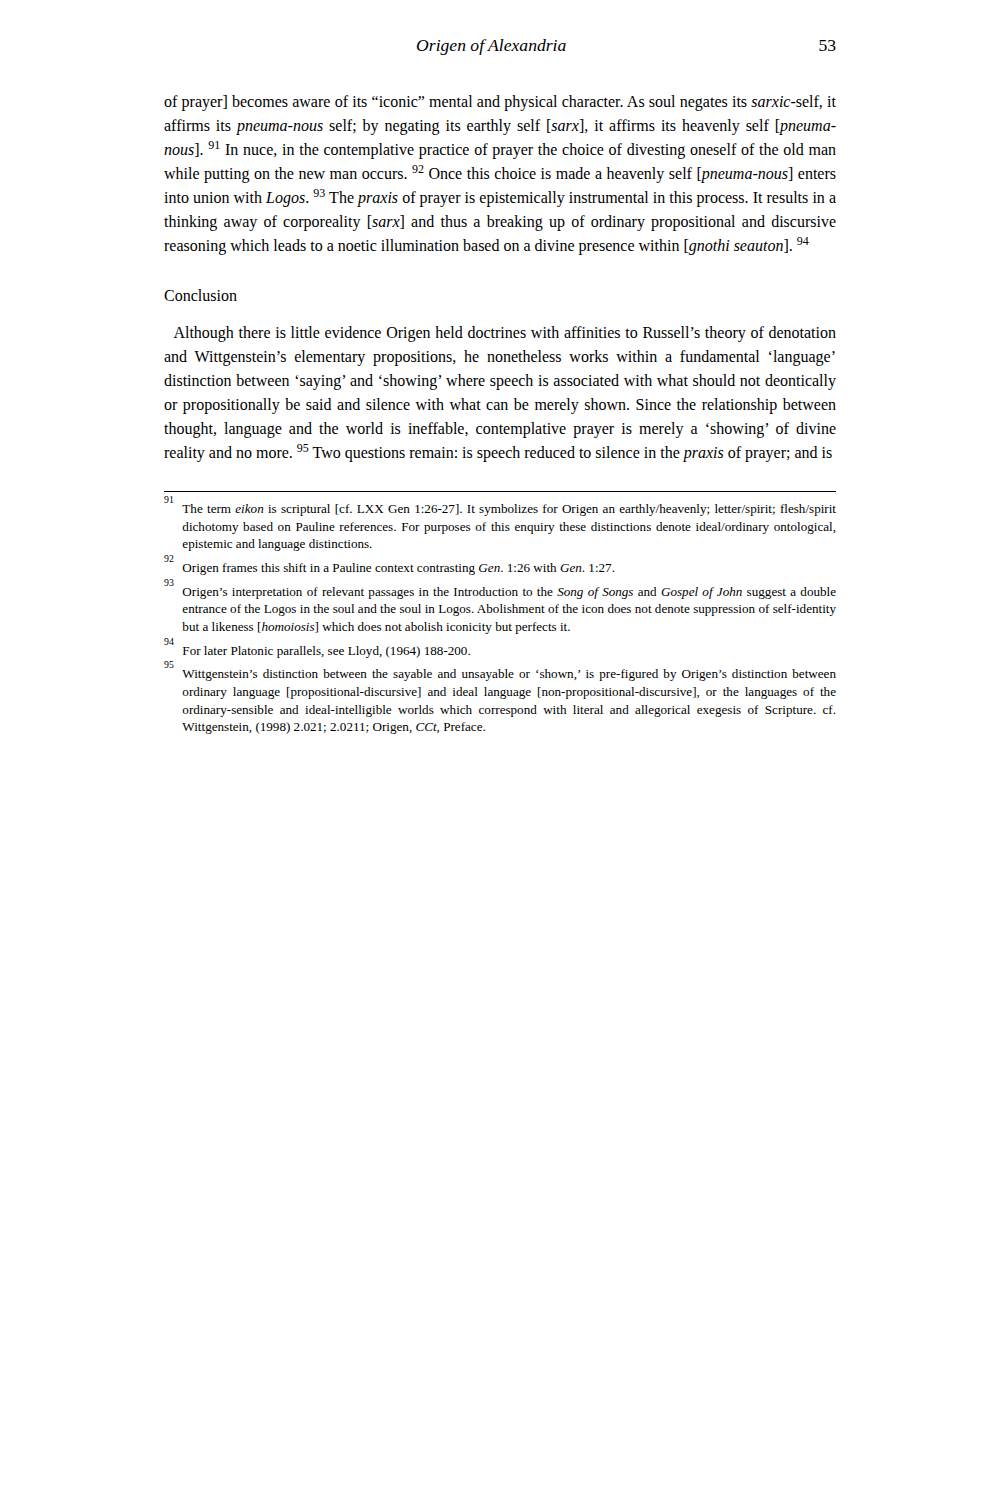Origen of Alexandria 53
of prayer] becomes aware of its “iconic” mental and physical character. As soul negates its sarxic-self, it affirms its pneuma-nous self; by negating its earthly self [sarx], it affirms its heavenly self [pneuma-nous]. 91 In nuce, in the contemplative practice of prayer the choice of divesting oneself of the old man while putting on the new man occurs. 92 Once this choice is made a heavenly self [pneuma-nous] enters into union with Logos. 93 The praxis of prayer is epistemically instrumental in this process. It results in a thinking away of corporeality [sarx] and thus a breaking up of ordinary propositional and discursive reasoning which leads to a noetic illumination based on a divine presence within [gnothi seauton]. 94
Conclusion
Although there is little evidence Origen held doctrines with affinities to Russell’s theory of denotation and Wittgenstein’s elementary propositions, he nonetheless works within a fundamental ‘language’ distinction between ‘saying’ and ‘showing’ where speech is associated with what should not deontically or propositionally be said and silence with what can be merely shown. Since the relationship between thought, language and the world is ineffable, contemplative prayer is merely a ‘showing’ of divine reality and no more. 95 Two questions remain: is speech reduced to silence in the praxis of prayer; and is
91 The term eikon is scriptural [cf. LXX Gen 1:26-27]. It symbolizes for Origen an earthly/heavenly; letter/spirit; flesh/spirit dichotomy based on Pauline references. For purposes of this enquiry these distinctions denote ideal/ordinary ontological, epistemic and language distinctions.
92 Origen frames this shift in a Pauline context contrasting Gen. 1:26 with Gen. 1:27.
93 Origen’s interpretation of relevant passages in the Introduction to the Song of Songs and Gospel of John suggest a double entrance of the Logos in the soul and the soul in Logos. Abolishment of the icon does not denote suppression of self-identity but a likeness [homoiosis] which does not abolish iconicity but perfects it.
94 For later Platonic parallels, see Lloyd, (1964) 188-200.
95 Wittgenstein’s distinction between the sayable and unsayable or ‘shown,’ is pre-figured by Origen’s distinction between ordinary language [propositional-discursive] and ideal language [non-propositional-discursive], or the languages of the ordinary-sensible and ideal-intelligible worlds which correspond with literal and allegorical exegesis of Scripture. cf. Wittgenstein, (1998) 2.021; 2.0211; Origen, CCt, Preface.